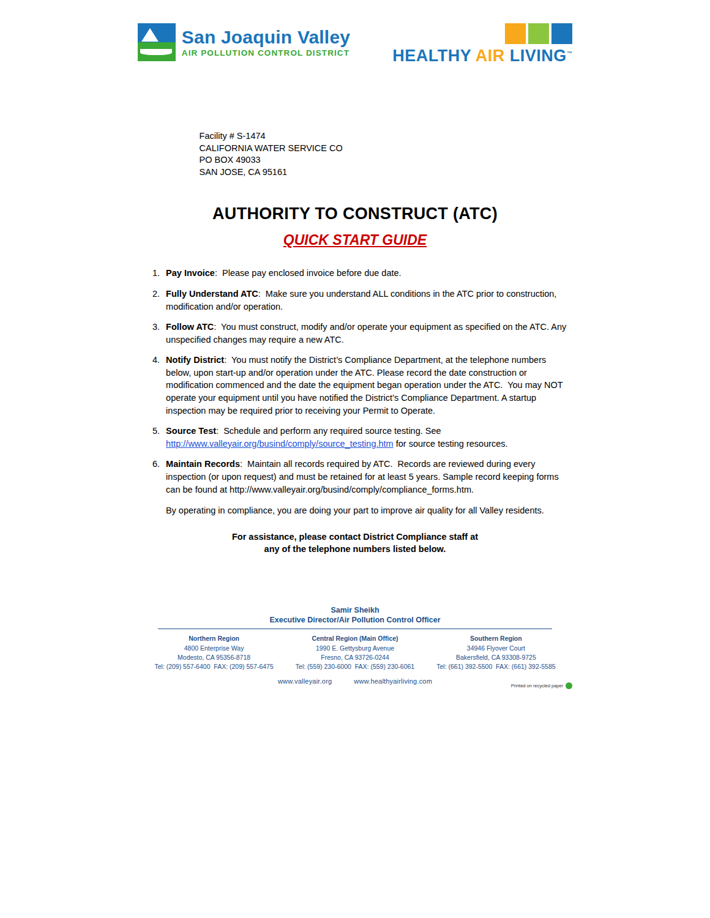San Joaquin Valley
AIR POLLUTION CONTROL DISTRICT
HEALTHY AIR LIVING™
Facility # S-1474
CALIFORNIA WATER SERVICE CO
PO BOX 49033
SAN JOSE, CA 95161
AUTHORITY TO CONSTRUCT (ATC)
QUICK START GUIDE
Pay Invoice: Please pay enclosed invoice before due date.
Fully Understand ATC: Make sure you understand ALL conditions in the ATC prior to construction, modification and/or operation.
Follow ATC: You must construct, modify and/or operate your equipment as specified on the ATC. Any unspecified changes may require a new ATC.
Notify District: You must notify the District’s Compliance Department, at the telephone numbers below, upon start-up and/or operation under the ATC. Please record the date construction or modification commenced and the date the equipment began operation under the ATC. You may NOT operate your equipment until you have notified the District’s Compliance Department. A startup inspection may be required prior to receiving your Permit to Operate.
Source Test: Schedule and perform any required source testing. See
http://www.valleyair.org/busind/comply/source_testing.htm for source testing resources.
Maintain Records: Maintain all records required by ATC. Records are reviewed during every inspection (or upon request) and must be retained for at least 5 years. Sample record keeping forms can be found at http://www.valleyair.org/busind/comply/compliance_forms.htm.
By operating in compliance, you are doing your part to improve air quality for all Valley residents.
For assistance, please contact District Compliance staff at
any of the telephone numbers listed below.
Samir Sheikh
Executive Director/Air Pollution Control Officer
Northern Region
4800 Enterprise Way
Modesto, CA 95356-8718
Tel: (209) 557-6400 FAX: (209) 557-6475
Central Region (Main Office)
1990 E. Gettysburg Avenue
Fresno, CA 93726-0244
Tel: (559) 230-6000 FAX: (559) 230-6061
Southern Region
34946 Flyover Court
Bakersfield, CA 93308-9725
Tel: (661) 392-5500 FAX: (661) 392-5585
www.valleyair.org www.healthyairliving.com
Printed on recycled paper